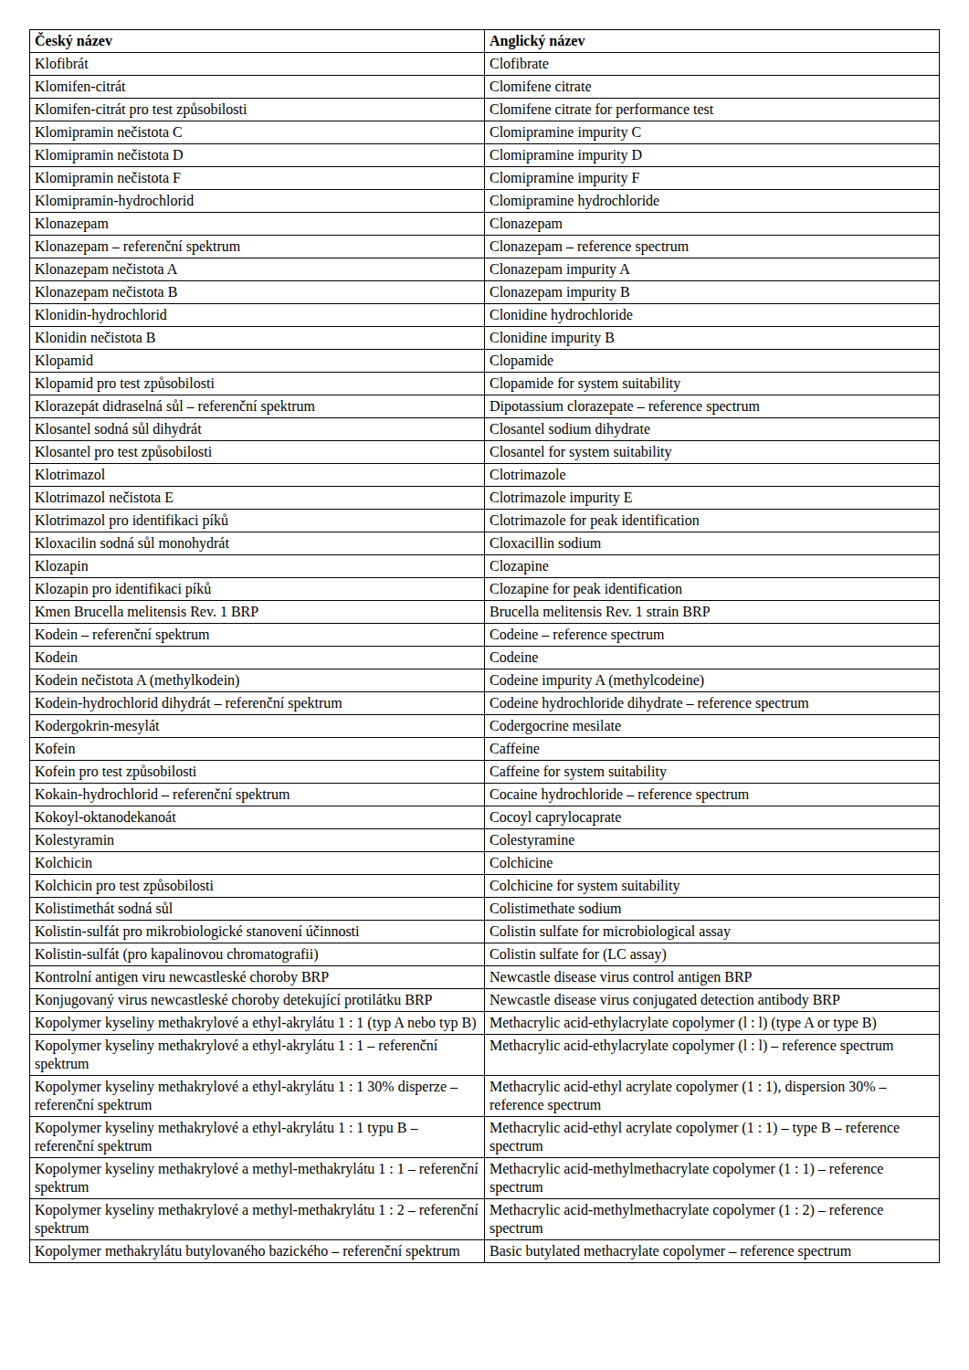| Český název | Anglický název |
| --- | --- |
| Klofibrát | Clofibrate |
| Klomifen-citrát | Clomifene citrate |
| Klomifen-citrát pro test způsobilosti | Clomifene citrate for performance test |
| Klomipramin nečistota C | Clomipramine impurity C |
| Klomipramin nečistota D | Clomipramine impurity D |
| Klomipramin nečistota F | Clomipramine impurity F |
| Klomipramin-hydrochlorid | Clomipramine hydrochloride |
| Klonazepam | Clonazepam |
| Klonazepam – referenční spektrum | Clonazepam – reference spectrum |
| Klonazepam nečistota A | Clonazepam impurity A |
| Klonazepam nečistota B | Clonazepam impurity B |
| Klonidin-hydrochlorid | Clonidine hydrochloride |
| Klonidin nečistota B | Clonidine impurity B |
| Klopamid | Clopamide |
| Klopamid pro test způsobilosti | Clopamide for system suitability |
| Klorazepát didraselná sůl – referenční spektrum | Dipotassium clorazepate – reference spectrum |
| Klosantel sodná sůl dihydrát | Closantel sodium dihydrate |
| Klosantel pro test způsobilosti | Closantel for system suitability |
| Klotrimazol | Clotrimazole |
| Klotrimazol nečistota E | Clotrimazole impurity E |
| Klotrimazol pro identifikaci píků | Clotrimazole for peak identification |
| Kloxacilin sodná sůl monohydrát | Cloxacillin sodium |
| Klozapin | Clozapine |
| Klozapin pro identifikaci píků | Clozapine for peak identification |
| Kmen Brucella melitensis Rev. 1 BRP | Brucella melitensis Rev. 1 strain BRP |
| Kodein – referenční spektrum | Codeine – reference spectrum |
| Kodein | Codeine |
| Kodein nečistota A (methylkodein) | Codeine impurity A (methylcodeine) |
| Kodein-hydrochlorid dihydrát – referenční spektrum | Codeine hydrochloride dihydrate – reference spectrum |
| Kodergokrin-mesylát | Codergocrine mesilate |
| Kofein | Caffeine |
| Kofein pro test způsobilosti | Caffeine for system suitability |
| Kokain-hydrochlorid – referenční spektrum | Cocaine hydrochloride – reference spectrum |
| Kokoyl-oktanodekanoát | Cocoyl caprylocaprate |
| Kolestyramin | Colestyramine |
| Kolchicin | Colchicine |
| Kolchicin pro test způsobilosti | Colchicine for system suitability |
| Kolistimethát sodná sůl | Colistimethate sodium |
| Kolistin-sulfát pro mikrobiologické stanovení účinnosti | Colistin sulfate for microbiological assay |
| Kolistin-sulfát (pro kapalinovou chromatografii) | Colistin sulfate for (LC assay) |
| Kontrolní antigen viru newcastleské choroby BRP | Newcastle disease virus control antigen BRP |
| Konjugovaný virus newcastleské choroby detekující protilátku BRP | Newcastle disease virus conjugated detection antibody BRP |
| Kopolymer kyseliny methakrylové a ethyl-akrylátu 1 : 1 (typ A nebo typ B) | Methacrylic acid-ethylacrylate copolymer (l : l) (type A or type B) |
| Kopolymer kyseliny methakrylové a ethyl-akrylátu 1 : 1 – referenční spektrum | Methacrylic acid-ethylacrylate copolymer (l : l) – reference spectrum |
| Kopolymer kyseliny methakrylové a ethyl-akrylátu 1 : 1 30% disperze – referenční spektrum | Methacrylic acid-ethyl acrylate copolymer (1 : 1), dispersion 30% – reference spectrum |
| Kopolymer kyseliny methakrylové a ethyl-akrylátu 1 : 1 typu B – referenční spektrum | Methacrylic acid-ethyl acrylate copolymer (1 : 1) – type B – reference spectrum |
| Kopolymer kyseliny methakrylové a methyl-methakrylátu 1 : 1 – referenční spektrum | Methacrylic acid-methylmethacrylate copolymer (1 : 1) – reference spectrum |
| Kopolymer kyseliny methakrylové a methyl-methakrylátu 1 : 2 – referenční spektrum | Methacrylic acid-methylmethacrylate copolymer (1 : 2) – reference spectrum |
| Kopolymer methakrylátu butylovaného bazického – referenční spektrum | Basic butylated methacrylate copolymer – reference spectrum |